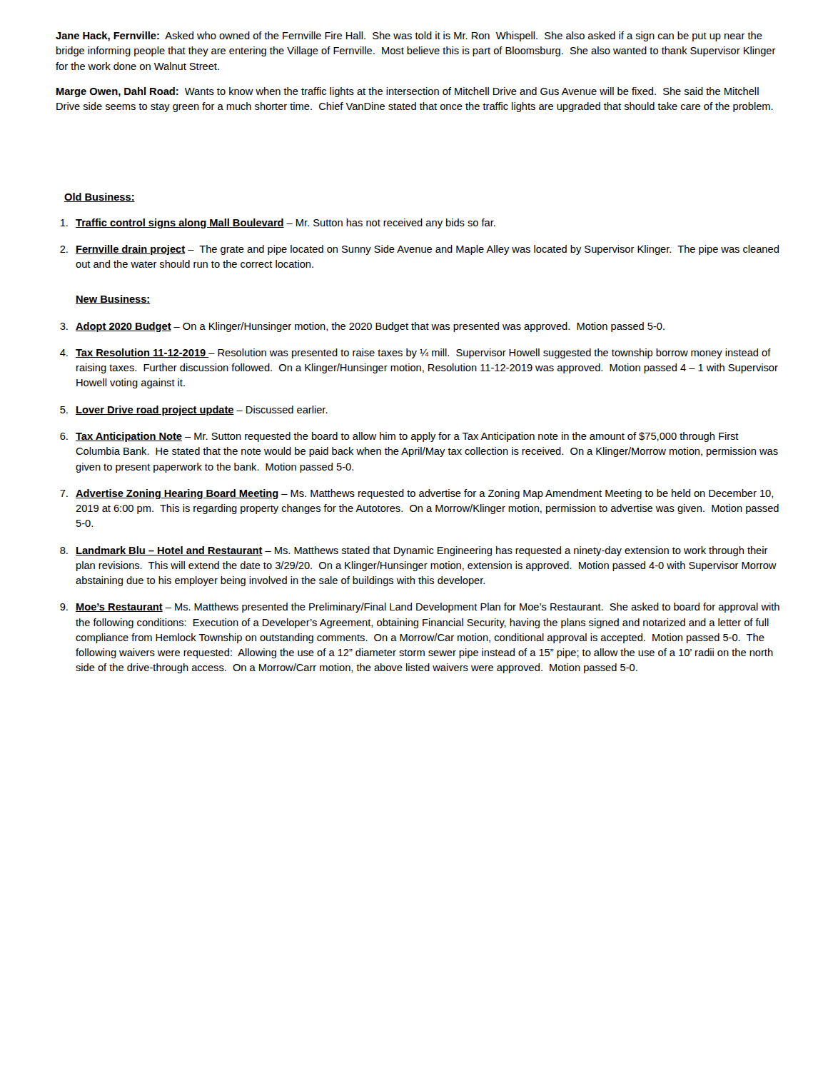Jane Hack, Fernville: Asked who owned of the Fernville Fire Hall. She was told it is Mr. Ron Whispell. She also asked if a sign can be put up near the bridge informing people that they are entering the Village of Fernville. Most believe this is part of Bloomsburg. She also wanted to thank Supervisor Klinger for the work done on Walnut Street.
Marge Owen, Dahl Road: Wants to know when the traffic lights at the intersection of Mitchell Drive and Gus Avenue will be fixed. She said the Mitchell Drive side seems to stay green for a much shorter time. Chief VanDine stated that once the traffic lights are upgraded that should take care of the problem.
Old Business:
Traffic control signs along Mall Boulevard – Mr. Sutton has not received any bids so far.
Fernville drain project – The grate and pipe located on Sunny Side Avenue and Maple Alley was located by Supervisor Klinger. The pipe was cleaned out and the water should run to the correct location.
New Business:
Adopt 2020 Budget – On a Klinger/Hunsinger motion, the 2020 Budget that was presented was approved. Motion passed 5-0.
Tax Resolution 11-12-2019 – Resolution was presented to raise taxes by ¼ mill. Supervisor Howell suggested the township borrow money instead of raising taxes. Further discussion followed. On a Klinger/Hunsinger motion, Resolution 11-12-2019 was approved. Motion passed 4 – 1 with Supervisor Howell voting against it.
Lover Drive road project update – Discussed earlier.
Tax Anticipation Note – Mr. Sutton requested the board to allow him to apply for a Tax Anticipation note in the amount of $75,000 through First Columbia Bank. He stated that the note would be paid back when the April/May tax collection is received. On a Klinger/Morrow motion, permission was given to present paperwork to the bank. Motion passed 5-0.
Advertise Zoning Hearing Board Meeting – Ms. Matthews requested to advertise for a Zoning Map Amendment Meeting to be held on December 10, 2019 at 6:00 pm. This is regarding property changes for the Autotores. On a Morrow/Klinger motion, permission to advertise was given. Motion passed 5-0.
Landmark Blu – Hotel and Restaurant – Ms. Matthews stated that Dynamic Engineering has requested a ninety-day extension to work through their plan revisions. This will extend the date to 3/29/20. On a Klinger/Hunsinger motion, extension is approved. Motion passed 4-0 with Supervisor Morrow abstaining due to his employer being involved in the sale of buildings with this developer.
Moe’s Restaurant – Ms. Matthews presented the Preliminary/Final Land Development Plan for Moe’s Restaurant. She asked to board for approval with the following conditions: Execution of a Developer’s Agreement, obtaining Financial Security, having the plans signed and notarized and a letter of full compliance from Hemlock Township on outstanding comments. On a Morrow/Car motion, conditional approval is accepted. Motion passed 5-0. The following waivers were requested: Allowing the use of a 12” diameter storm sewer pipe instead of a 15” pipe; to allow the use of a 10’ radii on the north side of the drive-through access. On a Morrow/Carr motion, the above listed waivers were approved. Motion passed 5-0.